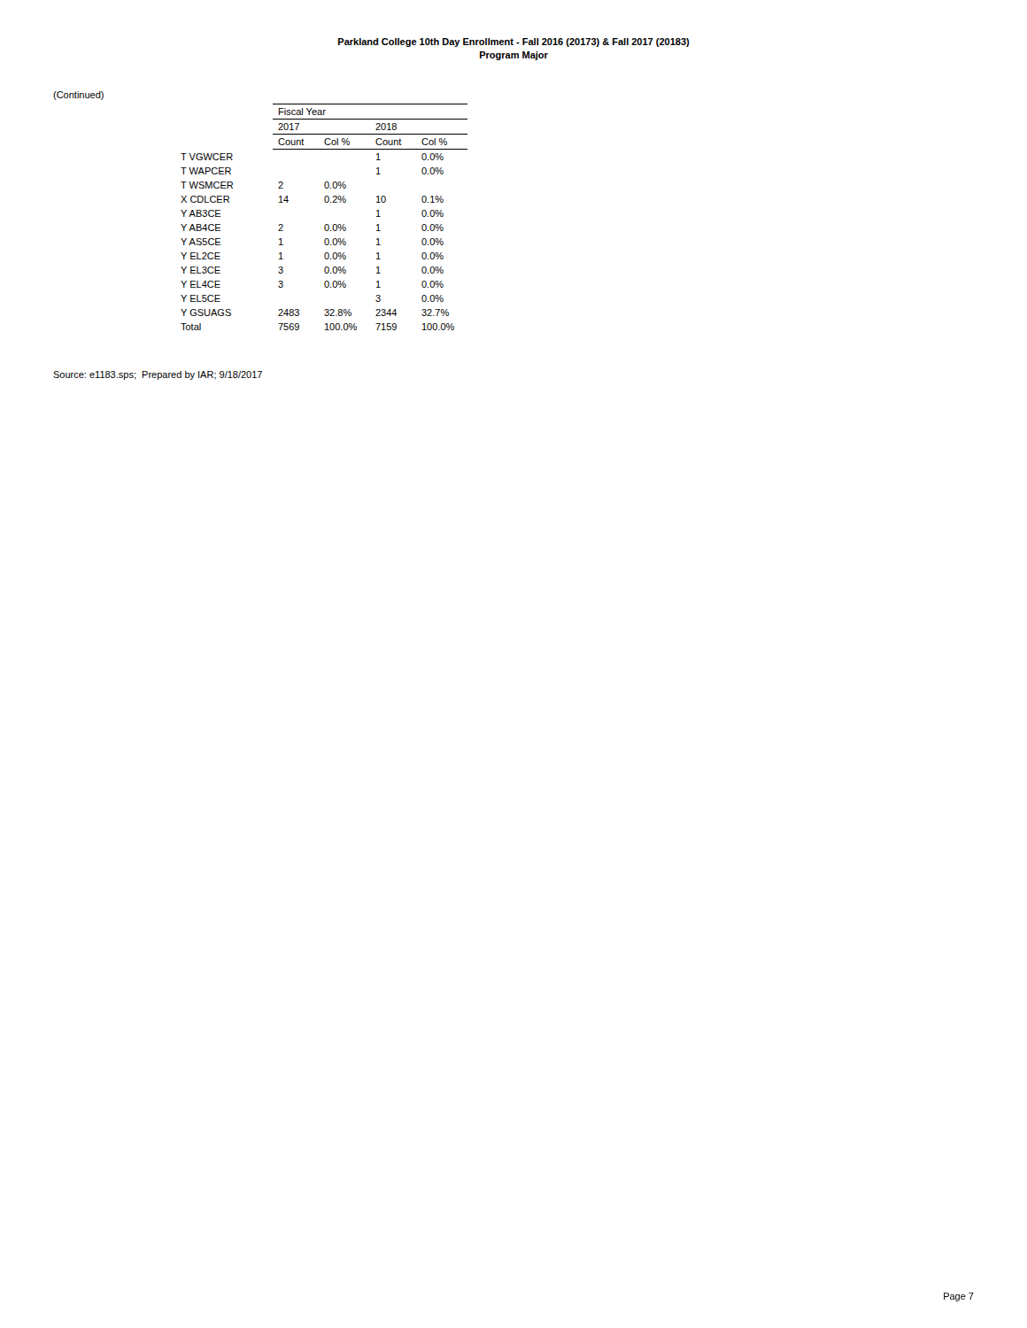Parkland College 10th Day Enrollment - Fall 2016 (20173) & Fall 2017 (20183)
Program Major
(Continued)
| | | Fiscal Year |
| --- | --- | --- |
| | | 2017 | 2018 |
| | | Count | Col % | Count | Col % |
| | T VGWCER | | | 1 | 0.0% |
| | T WAPCER | | | 1 | 0.0% |
| | T WSMCER | 2 | 0.0% | | |
| | X CDLCER | 14 | 0.2% | 10 | 0.1% |
| | Y AB3CE | | | 1 | 0.0% |
| | Y AB4CE | 2 | 0.0% | 1 | 0.0% |
| | Y AS5CE | 1 | 0.0% | 1 | 0.0% |
| | Y EL2CE | 1 | 0.0% | 1 | 0.0% |
| | Y EL3CE | 3 | 0.0% | 1 | 0.0% |
| | Y EL4CE | 3 | 0.0% | 1 | 0.0% |
| | Y EL5CE | | | 3 | 0.0% |
| | Y GSUAGS | 2483 | 32.8% | 2344 | 32.7% |
| | Total | 7569 | 100.0% | 7159 | 100.0% |
Source: e1183.sps; Prepared by IAR; 9/18/2017
Page 7